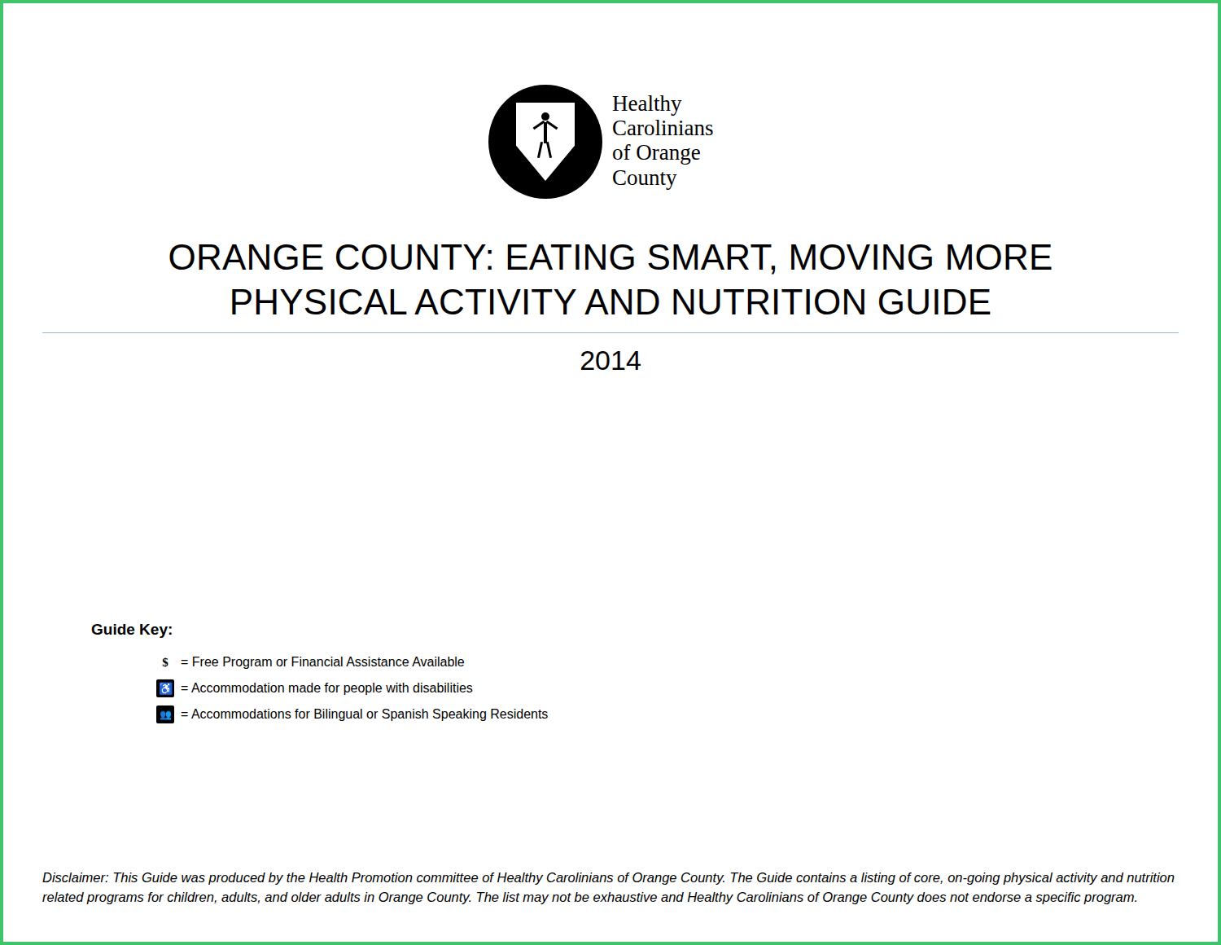Healthy
Carolinians
of Orange
County
ORANGE COUNTY: EATING SMART, MOVING MORE PHYSICAL ACTIVITY AND NUTRITION GUIDE
2014
Guide Key:
$ = Free Program or Financial Assistance Available
♿ = Accommodation made for people with disabilities
👥 = Accommodations for Bilingual or Spanish Speaking Residents
Disclaimer: This Guide was produced by the Health Promotion committee of Healthy Carolinians of Orange County. The Guide contains a listing of core, on-going physical activity and nutrition related programs for children, adults, and older adults in Orange County. The list may not be exhaustive and Healthy Carolinians of Orange County does not endorse a specific program.